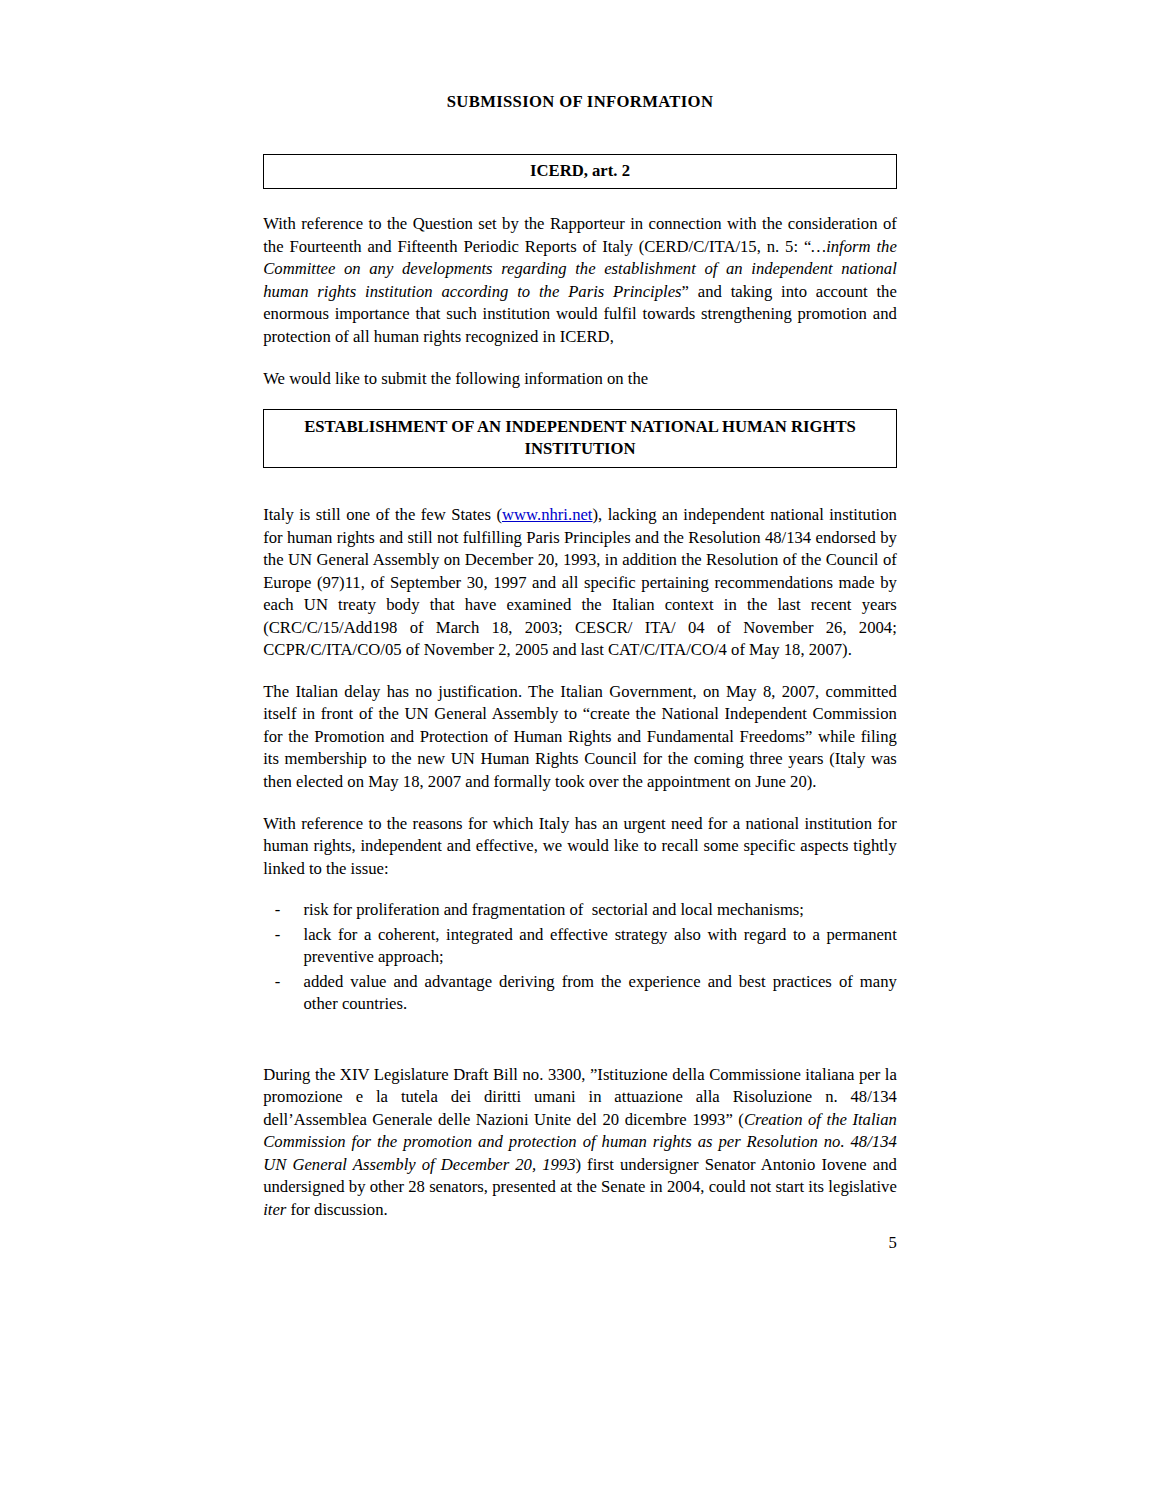SUBMISSION OF INFORMATION
ICERD, art. 2
With reference to the Question set by the Rapporteur in connection with the consideration of the Fourteenth and Fifteenth Periodic Reports of Italy (CERD/C/ITA/15, n. 5: “…inform the Committee on any developments regarding the establishment of an independent national human rights institution according to the Paris Principles” and taking into account the enormous importance that such institution would fulfil towards strengthening promotion and protection of all human rights recognized in ICERD,
We would like to submit the following information on the
ESTABLISHMENT OF AN INDEPENDENT NATIONAL HUMAN RIGHTS
INSTITUTION
Italy is still one of the few States (www.nhri.net), lacking an independent national institution for human rights and still not fulfilling Paris Principles and the Resolution 48/134 endorsed by the UN General Assembly on December 20, 1993, in addition the Resolution of the Council of Europe (97)11, of September 30, 1997 and all specific pertaining recommendations made by each UN treaty body that have examined the Italian context in the last recent years (CRC/C/15/Add198 of March 18, 2003; CESCR/ ITA/ 04 of November 26, 2004; CCPR/C/ITA/CO/05 of November 2, 2005 and last CAT/C/ITA/CO/4 of May 18, 2007).
The Italian delay has no justification. The Italian Government, on May 8, 2007, committed itself in front of the UN General Assembly to “create the National Independent Commission for the Promotion and Protection of Human Rights and Fundamental Freedoms” while filing its membership to the new UN Human Rights Council for the coming three years (Italy was then elected on May 18, 2007 and formally took over the appointment on June 20).
With reference to the reasons for which Italy has an urgent need for a national institution for human rights, independent and effective, we would like to recall some specific aspects tightly linked to the issue:
risk for proliferation and fragmentation of sectorial and local mechanisms;
lack for a coherent, integrated and effective strategy also with regard to a permanent preventive approach;
added value and advantage deriving from the experience and best practices of many other countries.
During the XIV Legislature Draft Bill no. 3300, ”Istituzione della Commissione italiana per la promozione e la tutela dei diritti umani in attuazione alla Risoluzione n. 48/134 dell’Assemblea Generale delle Nazioni Unite del 20 dicembre 1993” (Creation of the Italian Commission for the promotion and protection of human rights as per Resolution no. 48/134 UN General Assembly of December 20, 1993) first undersigner Senator Antonio Iovene and undersigned by other 28 senators, presented at the Senate in 2004, could not start its legislative iter for discussion.
5